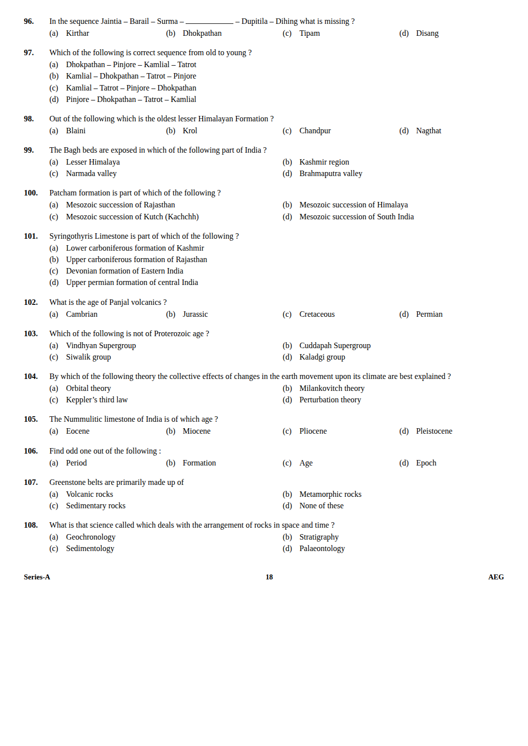96. In the sequence Jaintia – Barail – Surma – – Dupitila – Dihing what is missing ?
(a) Kirthar
(b) Dhokpathan
(c) Tipam
(d) Disang
97. Which of the following is correct sequence from old to young ?
(a) Dhokpathan – Pinjore – Kamlial – Tatrot
(b) Kamlial – Dhokpathan – Tatrot – Pinjore
(c) Kamlial – Tatrot – Pinjore – Dhokpathan
(d) Pinjore – Dhokpathan – Tatrot – Kamlial
98. Out of the following which is the oldest lesser Himalayan Formation ?
(a) Blaini
(b) Krol
(c) Chandpur
(d) Nagthat
99. The Bagh beds are exposed in which of the following part of India ?
(a) Lesser Himalaya
(b) Kashmir region
(c) Narmada valley
(d) Brahmaputra valley
100. Patcham formation is part of which of the following ?
(a) Mesozoic succession of Rajasthan
(b) Mesozoic succession of Himalaya
(c) Mesozoic succession of Kutch (Kachchh)
(d) Mesozoic succession of South India
101. Syringothyris Limestone is part of which of the following ?
(a) Lower carboniferous formation of Kashmir
(b) Upper carboniferous formation of Rajasthan
(c) Devonian formation of Eastern India
(d) Upper permian formation of central India
102. What is the age of Panjal volcanics ?
(a) Cambrian
(b) Jurassic
(c) Cretaceous
(d) Permian
103. Which of the following is not of Proterozoic age ?
(a) Vindhyan Supergroup
(b) Cuddapah Supergroup
(c) Siwalik group
(d) Kaladgi group
104. By which of the following theory the collective effects of changes in the earth movement upon its climate are best explained ?
(a) Orbital theory
(b) Milankovitch theory
(c) Keppler’s third law
(d) Perturbation theory
105. The Nummulitic limestone of India is of which age ?
(a) Eocene
(b) Miocene
(c) Pliocene
(d) Pleistocene
106. Find odd one out of the following :
(a) Period
(b) Formation
(c) Age
(d) Epoch
107. Greenstone belts are primarily made up of
(a) Volcanic rocks
(b) Metamorphic rocks
(c) Sedimentary rocks
(d) None of these
108. What is that science called which deals with the arrangement of rocks in space and time ?
(a) Geochronology
(b) Stratigraphy
(c) Sedimentology
(d) Palaeontology
Series-A 18 AEG